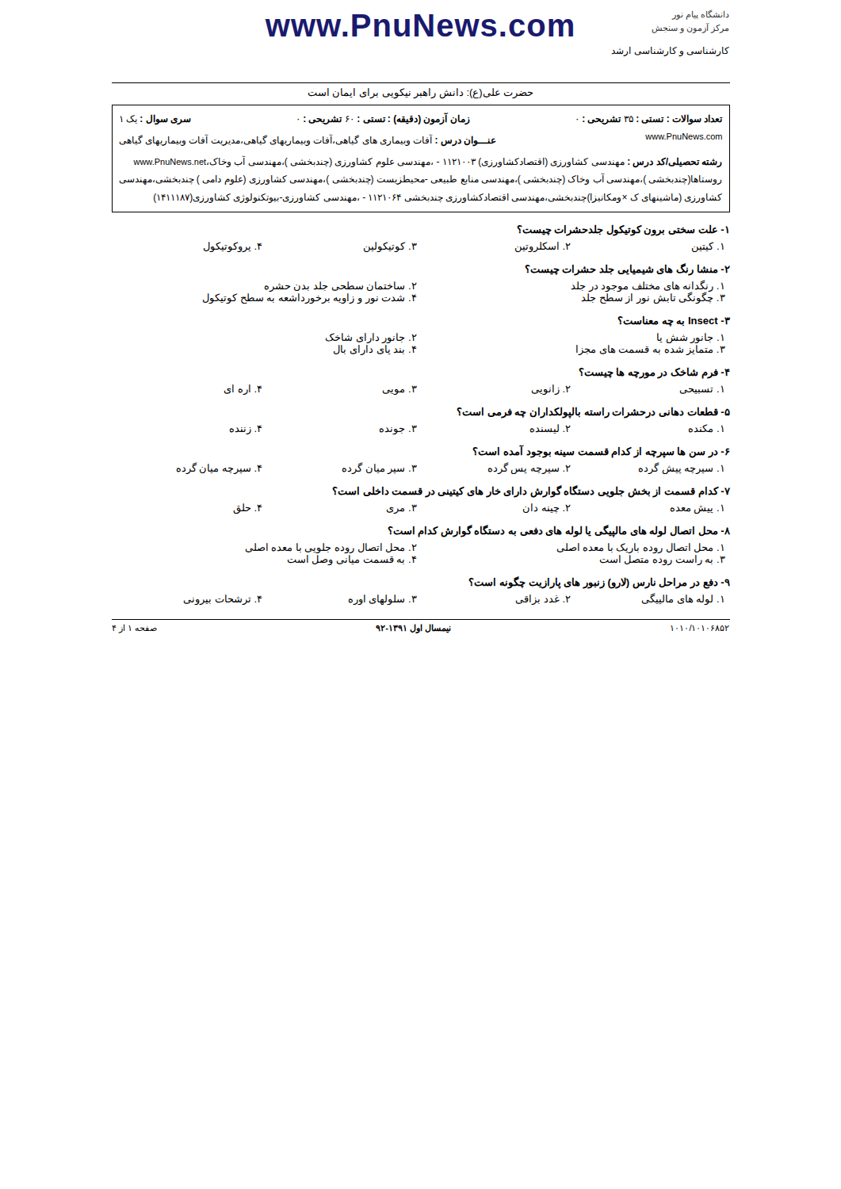دانشگاه پیام نور
مرکز آزمون و سنجش
www. PnuNews. com
کارشناسی و کارشناسی ارشد
حضرت علی(ع): دانش راهبر نیکویی برای ایمان است
تعداد سوالات : تستی : ۳۵ تشریحی : ۰
زمان آزمون (دقیقه) : تستی : ۶۰ تشریحی : ۰
سری سوال : یک ۱
www.PnuNews.com
عنـــوان درس : آفات وبیماری های گیاهی،آفات وبیماریهای گیاهی،مدیریت آفات وبیماریهای گیاهی
رشته تحصیلی/کد درس : مهندسی کشاورزی (اقتصادکشاورزی) ۱۱۲۱۰۰۳ - ،مهندسی علوم کشاورزی (چندبخشی )،مهندسی آب وخاک،www.PnuNews.net روستاها(چندبخشی )،مهندسی آب وخاک (چندبخشی )،مهندسی منابع طبیعی -محیطزیست (چندبخشی )،مهندسی کشاورزی (علوم دامی ) چندبخشی،مهندسی کشاورزی (ماشینهای ک ×ومکانیزا)چندبخشی،مهندسی اقتصادکشاورزی چندبخشی ۱۱۲۱۰۶۴ - ،مهندسی کشاورزی-بیوتکنولوژی کشاورزی(۱۴۱۱۱۸۷)
۱- علت سختی برون کوتیکول جلدحشرات چیست؟
۱. کیتین
۲. اسکلروتین
۳. کوتیکولین
۴. پروکوتیکول
۲- منشا رنگ های شیمیایی جلد حشرات چیست؟
۱. رنگدانه های مختلف موجود در جلد
۲. ساختمان سطحی جلد بدن حشره
۳. چگونگی تابش نور از سطح جلد
۴. شدت نور و زاویه برخورداشعه به سطح کوتیکول
۳- Insect به چه معناست؟
۱. جانور شش پا
۲. جانور دارای شاخک
۳. متمایز شده به قسمت های مجزا
۴. بند پای دارای بال
۴- فرم شاخک در مورچه ها چیست؟
۱. تسبیحی
۲. زانویی
۳. مویی
۴. اره ای
۵- قطعات دهانی درحشرات راسته بالپولکداران چه فرمی است؟
۱. مکنده
۲. لیسنده
۳. جونده
۴. زننده
۶- در سن ها سپرچه از کدام قسمت سینه بوجود آمده است؟
۱. سپرچه پیش گرده
۲. سپرچه پس گرده
۳. سپر میان گرده
۴. سپرچه میان گرده
۷- کدام قسمت از بخش جلویی دستگاه گوارش دارای خار های کیتینی در قسمت داخلی است؟
۱. پیش معده
۲. چینه دان
۳. مری
۴. حلق
۸- محل اتصال لوله های مالپیگی یا لوله های دفعی به دستگاه گوارش کدام است؟
۱. محل اتصال روده باریک با معده اصلی
۲. محل اتصال روده جلویی با معده اصلی
۳. به راست روده متصل است
۴. به قسمت میانی وصل است
۹- دفع در مراحل نارس (لارو) زنبور های پارازیت چگونه است؟
۱. لوله های مالپیگی
۲. غدد بزاقی
۳. سلولهای اوره
۴. ترشحات بیرونی
۱۰۱۰/۱۰۱۰۶۸۵۲
نیمسال اول ۱۳۹۱-۹۲
صفحه ۱ از ۴